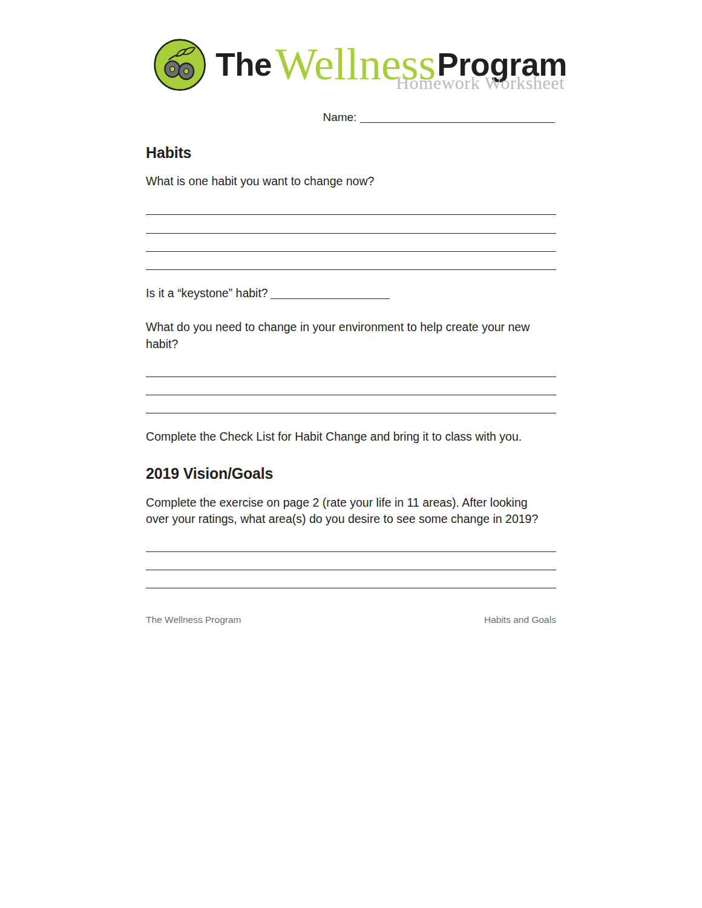The Wellness Program
Homework Worksheet
Name:
Habits
What is one habit you want to change now?
Is it a “keystone” habit?
What do you need to change in your environment to help create your new habit?
Complete the Check List for Habit Change and bring it to class with you.
2019 Vision/Goals
Complete the exercise on page 2 (rate your life in 11 areas). After looking over your ratings, what area(s) do you desire to see some change in 2019?
The Wellness Program Habits and Goals